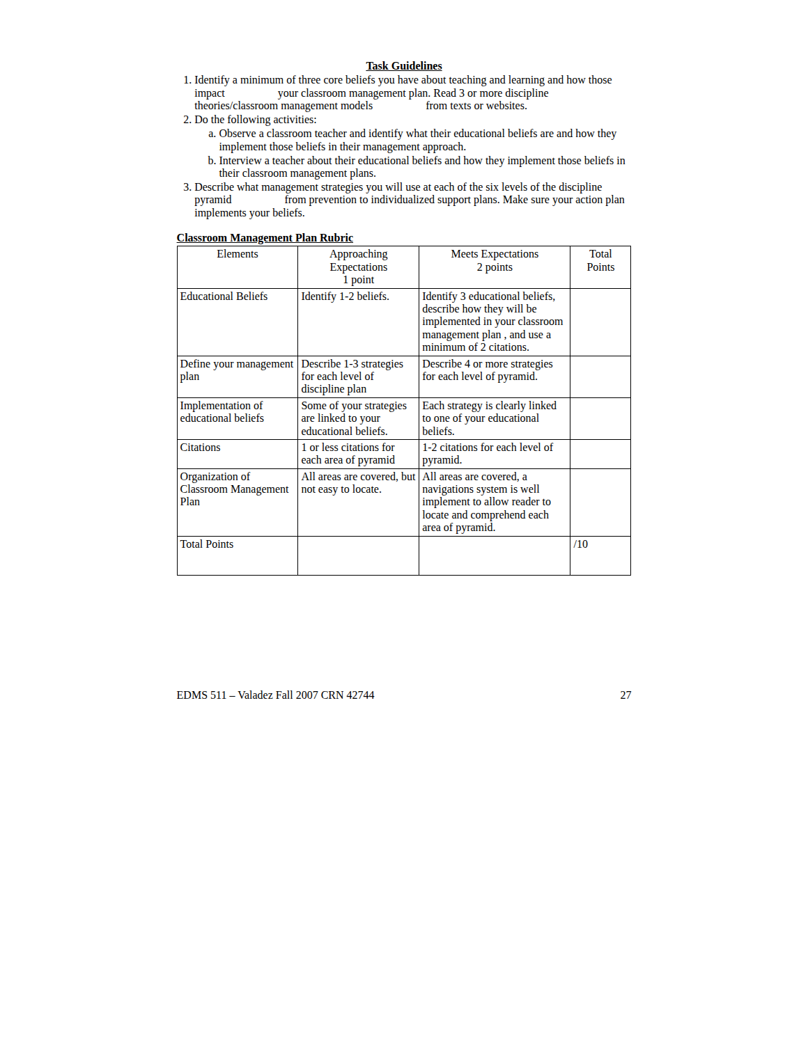Task Guidelines
Identify a minimum of three core beliefs you have about teaching and learning and how those impact your classroom management plan. Read 3 or more discipline theories/classroom management models from texts or websites.
Do the following activities:
Observe a classroom teacher and identify what their educational beliefs are and how they implement those beliefs in their management approach.
Interview a teacher about their educational beliefs and how they implement those beliefs in their classroom management plans.
Describe what management strategies you will use at each of the six levels of the discipline pyramid from prevention to individualized support plans. Make sure your action plan implements your beliefs.
Classroom Management Plan Rubric
| Elements | Approaching Expectations 1 point | Meets Expectations 2 points | Total Points |
| --- | --- | --- | --- |
| Educational Beliefs | Identify 1-2 beliefs. | Identify 3 educational beliefs, describe how they will be implemented in your classroom management plan , and use a minimum of 2 citations. | |
| Define your management plan | Describe 1-3 strategies for each level of discipline plan | Describe 4 or more strategies for each level of pyramid. | |
| Implementation of educational beliefs | Some of your strategies are linked to your educational beliefs. | Each strategy is clearly linked to one of your educational beliefs. | |
| Citations | 1 or less citations for each area of pyramid | 1-2 citations for each level of pyramid. | |
| Organization of Classroom Management Plan | All areas are covered, but not easy to locate. | All areas are covered, a navigations system is well implement to allow reader to locate and comprehend each area of pyramid. | |
| Total Points | | | /10 |
EDMS 511 – Valadez Fall 2007 CRN 42744 27